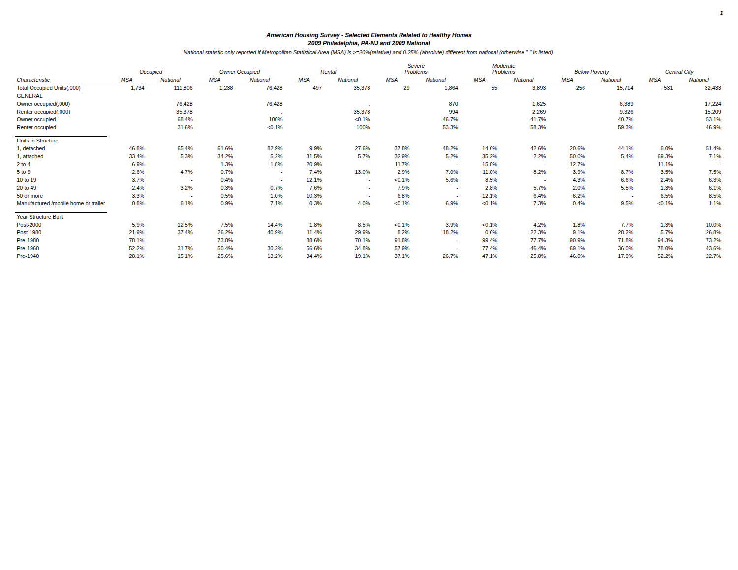1
American Housing Survey - Selected Elements Related to Healthy Homes
2009 Philadelphia, PA-NJ and 2009 National
National statistic only reported if Metropolitan Statistical Area (MSA) is >=20%(relative) and 0.25% (absolute) different from national (otherwise "-" is listed).
| | Occupied | Owner Occupied | Rental | Severe Problems | Moderate Problems | Below Poverty | Central City |
| --- | --- | --- | --- | --- | --- | --- | --- |
| Characteristic | MSA | National | MSA | National | MSA | National | MSA | National | MSA | National | MSA | National | MSA | National |
| Total Occupied Units(,000) | 1,734 | 111,806 | 1,238 | 76,428 | 497 | 35,378 | 29 | 1,864 | 55 | 3,893 | 256 | 15,714 | 531 | 32,433 |
| GENERAL | |
| Owner occupied(,000) | | 76,428 | | 76,428 | | . | | 870 | | 1,625 | | 6,389 | | 17,224 |
| Renter occupied(,000) | | 35,378 | | . | | 35,378 | | 994 | | 2,269 | | 9,326 | | 15,209 |
| Owner occupied | | 68.4% | | 100% | | <0.1% | | 46.7% | | 41.7% | | 40.7% | | 53.1% |
| Renter occupied | | 31.6% | | <0.1% | | 100% | | 53.3% | | 58.3% | | 59.3% | | 46.9% |
| Units in Structure | |
| 1, detached | 46.8% | 65.4% | 61.6% | 82.9% | 9.9% | 27.6% | 37.8% | 48.2% | 14.6% | 42.6% | 20.6% | 44.1% | 6.0% | 51.4% |
| 1, attached | 33.4% | 5.3% | 34.2% | 5.2% | 31.5% | 5.7% | 32.9% | 5.2% | 35.2% | 2.2% | 50.0% | 5.4% | 69.3% | 7.1% |
| 2 to 4 | 6.9% | - | 1.3% | 1.8% | 20.9% | - | 11.7% | - | 15.8% | - | 12.7% | - | 11.1% | - |
| 5 to 9 | 2.6% | 4.7% | 0.7% | - | 7.4% | 13.0% | 2.9% | 7.0% | 11.0% | 8.2% | 3.9% | 8.7% | 3.5% | 7.5% |
| 10 to 19 | 3.7% | - | 0.4% | - | 12.1% | - | <0.1% | 5.6% | 8.5% | - | 4.3% | 6.6% | 2.4% | 6.3% |
| 20 to 49 | 2.4% | 3.2% | 0.3% | 0.7% | 7.6% | - | 7.9% | - | 2.8% | 5.7% | 2.0% | 5.5% | 1.3% | 6.1% |
| 50 or more | 3.3% | - | 0.5% | 1.0% | 10.3% | - | 6.8% | - | 12.1% | 6.4% | 6.2% | - | 6.5% | 8.5% |
| Manufactured /mobile home or trailer | 0.8% | 6.1% | 0.9% | 7.1% | 0.3% | 4.0% | <0.1% | 6.9% | <0.1% | 7.3% | 0.4% | 9.5% | <0.1% | 1.1% |
| Year Structure Built | |
| Post-2000 | 5.9% | 12.5% | 7.5% | 14.4% | 1.8% | 8.5% | <0.1% | 3.9% | <0.1% | 4.2% | 1.8% | 7.7% | 1.3% | 10.0% |
| Post-1980 | 21.9% | 37.4% | 26.2% | 40.9% | 11.4% | 29.9% | 8.2% | 18.2% | 0.6% | 22.3% | 9.1% | 28.2% | 5.7% | 26.8% |
| Pre-1980 | 78.1% | - | 73.8% | - | 88.6% | 70.1% | 91.8% | - | 99.4% | 77.7% | 90.9% | 71.8% | 94.3% | 73.2% |
| Pre-1960 | 52.2% | 31.7% | 50.4% | 30.2% | 56.6% | 34.8% | 57.9% | - | 77.4% | 46.4% | 69.1% | 36.0% | 78.0% | 43.6% |
| Pre-1940 | 28.1% | 15.1% | 25.6% | 13.2% | 34.4% | 19.1% | 37.1% | 26.7% | 47.1% | 25.8% | 46.0% | 17.9% | 52.2% | 22.7% |